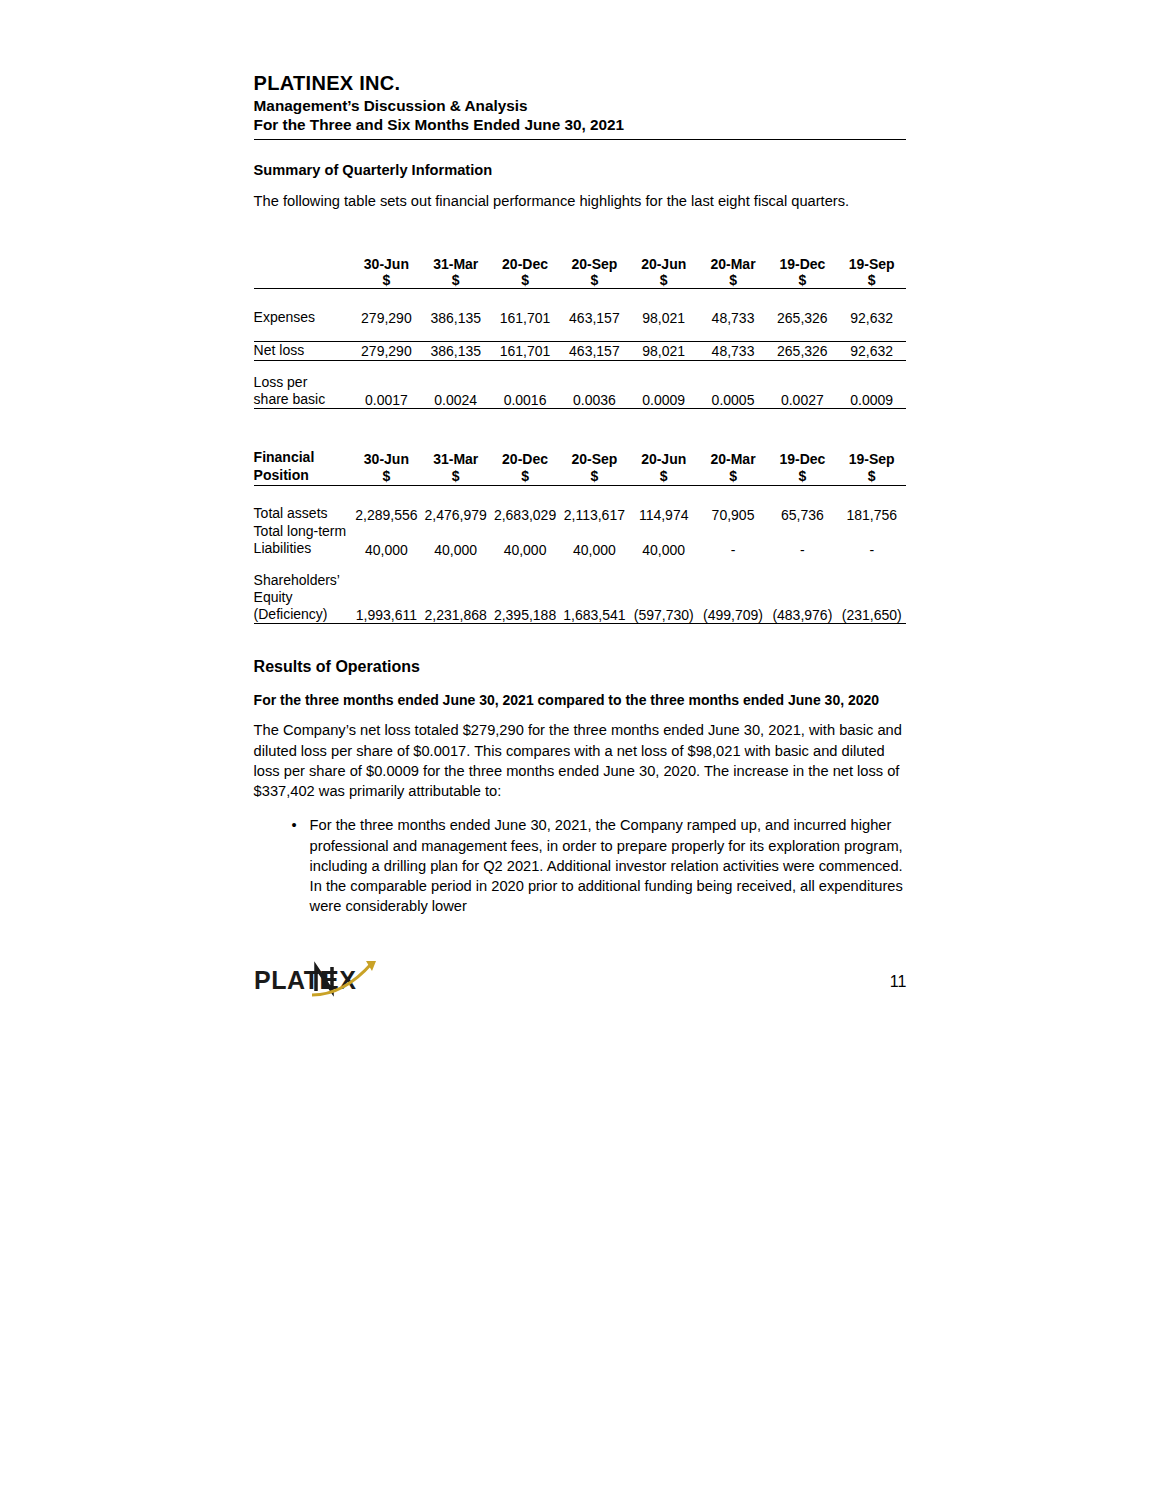PLATINEX INC.
Management’s Discussion & Analysis
For the Three and Six Months Ended June 30, 2021
Summary of Quarterly Information
The following table sets out financial performance highlights for the last eight fiscal quarters.
| | 30-Jun | 31-Mar | 20-Dec | 20-Sep | 20-Jun | 20-Mar | 19-Dec | 19-Sep |
| | $ | $ | $ | $ | $ | $ | $ | $ |
| Expenses | 279,290 | 386,135 | 161,701 | 463,157 | 98,021 | 48,733 | 265,326 | 92,632 |
| Net loss | 279,290 | 386,135 | 161,701 | 463,157 | 98,021 | 48,733 | 265,326 | 92,632 |
| Loss per share basic | 0.0017 | 0.0024 | 0.0016 | 0.0036 | 0.0009 | 0.0005 | 0.0027 | 0.0009 |
| Financial | 30-Jun | 31-Mar | 20-Dec | 20-Sep | 20-Jun | 20-Mar | 19-Dec | 19-Sep |
| Position | $ | $ | $ | $ | $ | $ | $ | $ |
| Total assets | 2,289,556 | 2,476,979 | 2,683,029 | 2,113,617 | 114,974 | 70,905 | 65,736 | 181,756 |
| Total long-term | | | | | | | | |
| Liabilities | 40,000 | 40,000 | 40,000 | 40,000 | 40,000 | - | - | - |
| Shareholders’ | | | | | | | | |
| Equity (Deficiency) | 1,993,611 | 2,231,868 | 2,395,188 | 1,683,541 | (597,730) | (499,709) | (483,976) | (231,650) |
Results of Operations
For the three months ended June 30, 2021 compared to the three months ended June 30, 2020
The Company’s net loss totaled $279,290 for the three months ended June 30, 2021, with basic and diluted loss per share of $0.0017. This compares with a net loss of $98,021 with basic and diluted loss per share of $0.0009 for the three months ended June 30, 2020. The increase in the net loss of $337,402 was primarily attributable to:
For the three months ended June 30, 2021, the Company ramped up, and incurred higher professional and management fees, in order to prepare properly for its exploration program, including a drilling plan for Q2 2021. Additional investor relation activities were commenced. In the comparable period in 2020 prior to additional funding being received, all expenditures were considerably lower
PLATI EX
11